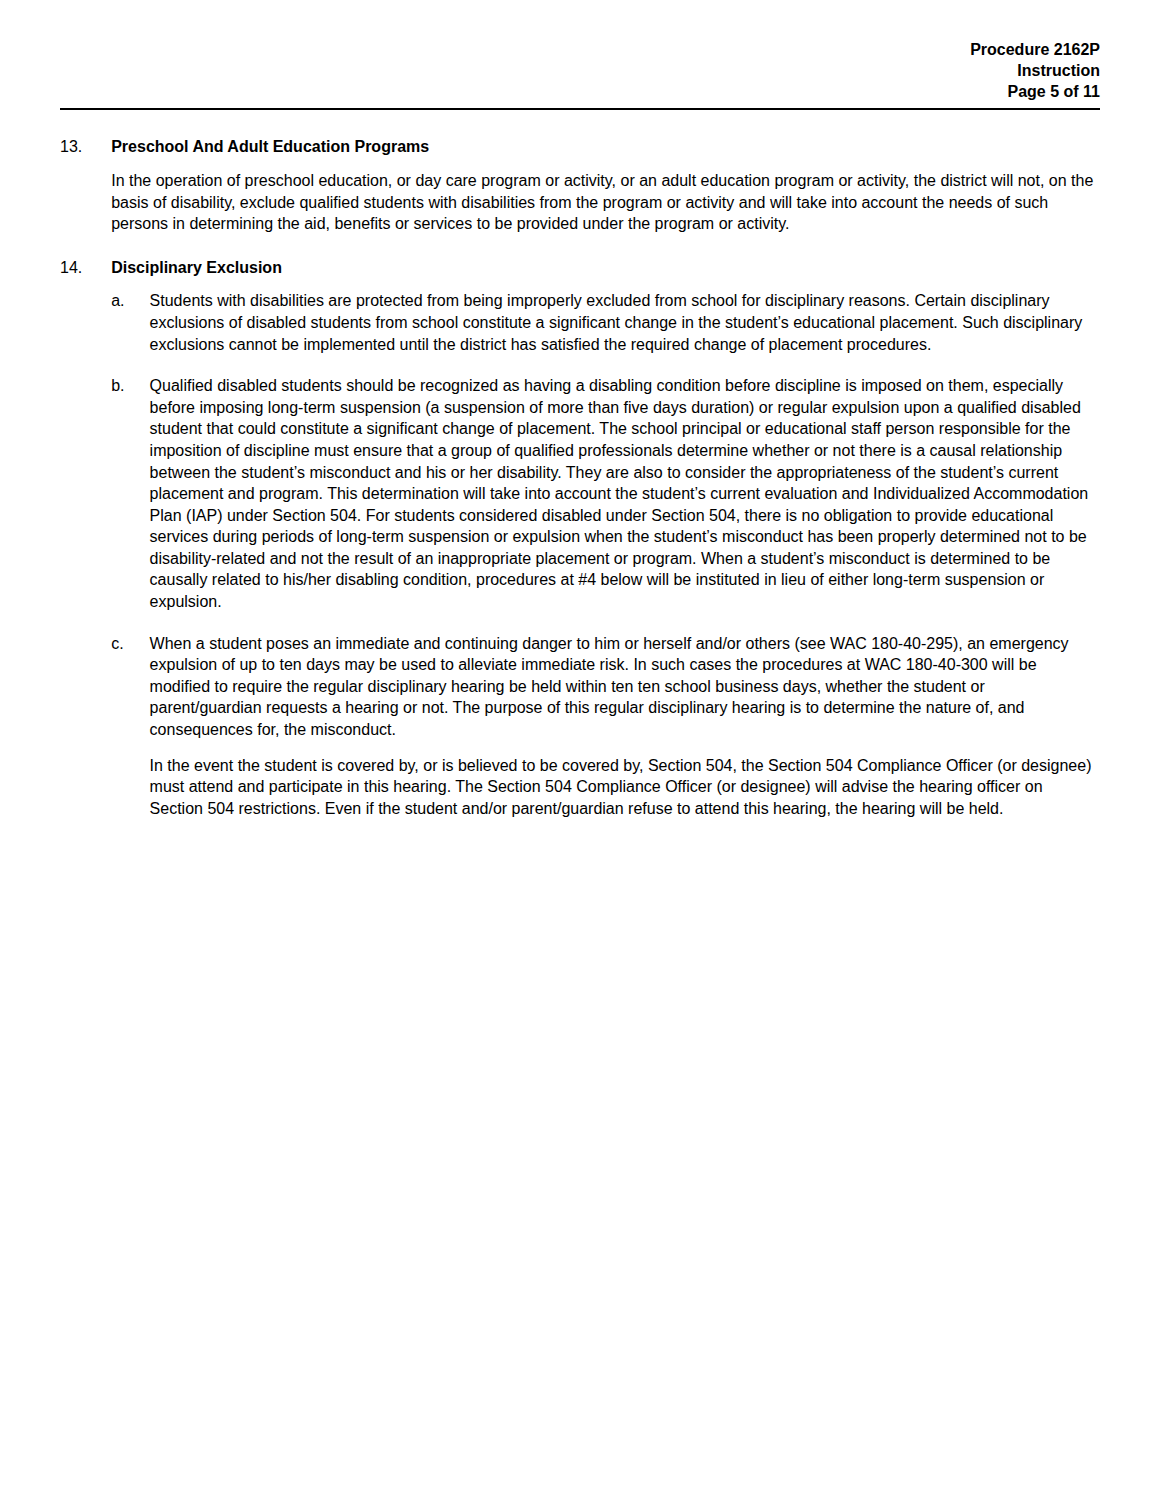Procedure 2162P Instruction Page 5 of 11
13.
Preschool And Adult Education Programs
In the operation of preschool education, or day care program or activity, or an adult education program or activity, the district will not, on the basis of disability, exclude qualified students with disabilities from the program or activity and will take into account the needs of such persons in determining the aid, benefits or services to be provided under the program or activity.
14.
Disciplinary Exclusion
a.
Students with disabilities are protected from being improperly excluded from school for disciplinary reasons. Certain disciplinary exclusions of disabled students from school constitute a significant change in the student’s educational placement. Such disciplinary exclusions cannot be implemented until the district has satisfied the required change of placement procedures.
b.
Qualified disabled students should be recognized as having a disabling condition before discipline is imposed on them, especially before imposing long-term suspension (a suspension of more than five days duration) or regular expulsion upon a qualified disabled student that could constitute a significant change of placement. The school principal or educational staff person responsible for the imposition of discipline must ensure that a group of qualified professionals determine whether or not there is a causal relationship between the student’s misconduct and his or her disability. They are also to consider the appropriateness of the student’s current placement and program. This determination will take into account the student’s current evaluation and Individualized Accommodation Plan (IAP) under Section 504. For students considered disabled under Section 504, there is no obligation to provide educational services during periods of long-term suspension or expulsion when the student’s misconduct has been properly determined not to be disability-related and not the result of an inappropriate placement or program. When a student’s misconduct is determined to be causally related to his/her disabling condition, procedures at #4 below will be instituted in lieu of either long-term suspension or expulsion.
c.
When a student poses an immediate and continuing danger to him or herself and/or others (see WAC 180-40-295), an emergency expulsion of up to ten days may be used to alleviate immediate risk. In such cases the procedures at WAC 180-40-300 will be modified to require the regular disciplinary hearing be held within ten ten school business days, whether the student or parent/guardian requests a hearing or not. The purpose of this regular disciplinary hearing is to determine the nature of, and consequences for, the misconduct.
In the event the student is covered by, or is believed to be covered by, Section 504, the Section 504 Compliance Officer (or designee) must attend and participate in this hearing. The Section 504 Compliance Officer (or designee) will advise the hearing officer on Section 504 restrictions. Even if the student and/or parent/guardian refuse to attend this hearing, the hearing will be held.